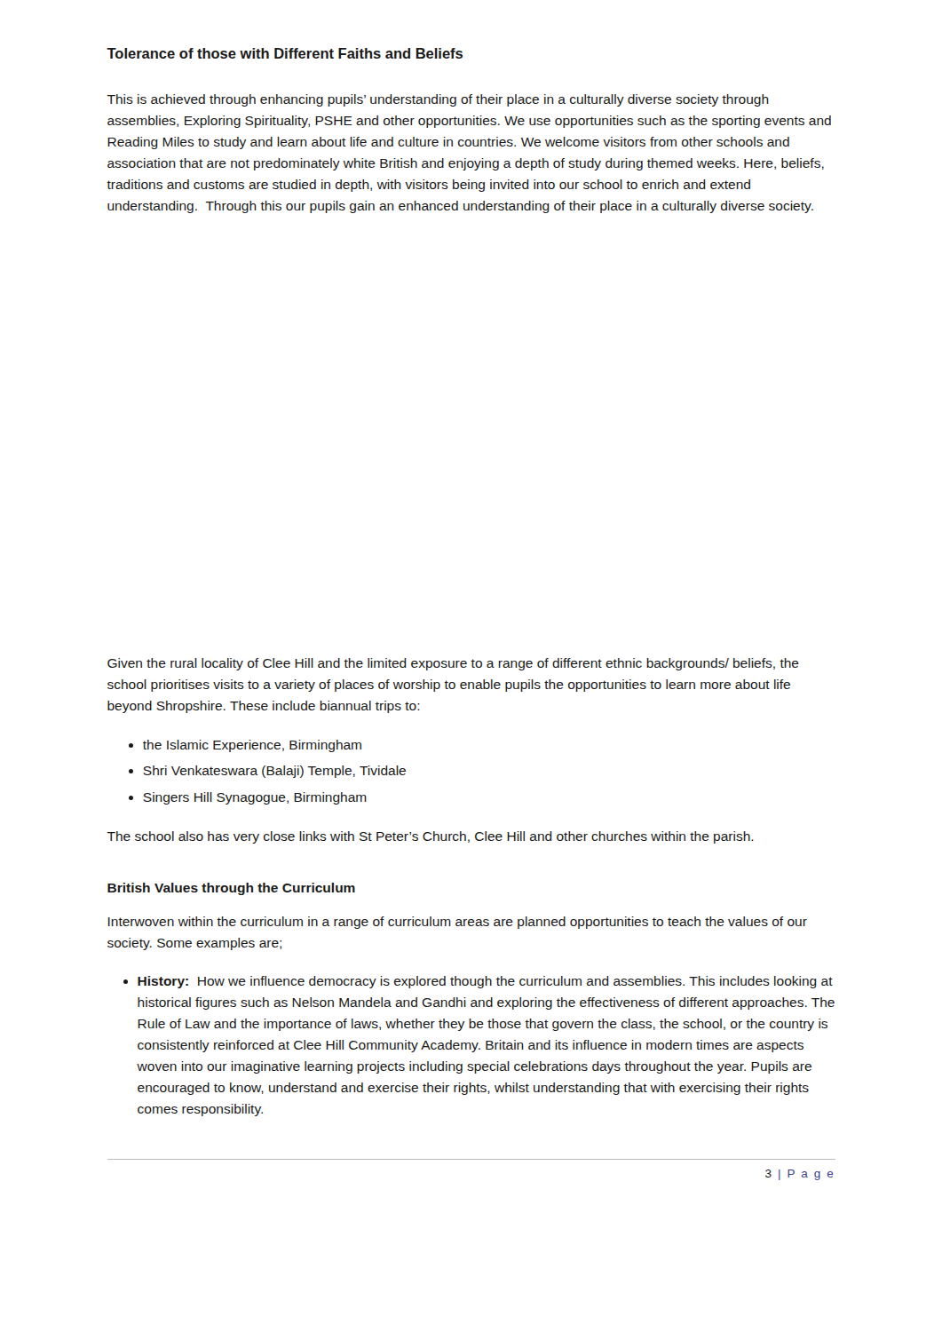Tolerance of those with Different Faiths and Beliefs
This is achieved through enhancing pupils’ understanding of their place in a culturally diverse society through assemblies, Exploring Spirituality, PSHE and other opportunities. We use opportunities such as the sporting events and Reading Miles to study and learn about life and culture in countries. We welcome visitors from other schools and association that are not predominately white British and enjoying a depth of study during themed weeks. Here, beliefs, traditions and customs are studied in depth, with visitors being invited into our school to enrich and extend understanding. Through this our pupils gain an enhanced understanding of their place in a culturally diverse society.
Given the rural locality of Clee Hill and the limited exposure to a range of different ethnic backgrounds/ beliefs, the school prioritises visits to a variety of places of worship to enable pupils the opportunities to learn more about life beyond Shropshire. These include biannual trips to:
the Islamic Experience, Birmingham
Shri Venkateswara (Balaji) Temple, Tividale
Singers Hill Synagogue, Birmingham
The school also has very close links with St Peter’s Church, Clee Hill and other churches within the parish.
British Values through the Curriculum
Interwoven within the curriculum in a range of curriculum areas are planned opportunities to teach the values of our society. Some examples are;
History: How we influence democracy is explored though the curriculum and assemblies. This includes looking at historical figures such as Nelson Mandela and Gandhi and exploring the effectiveness of different approaches. The Rule of Law and the importance of laws, whether they be those that govern the class, the school, or the country is consistently reinforced at Clee Hill Community Academy. Britain and its influence in modern times are aspects woven into our imaginative learning projects including special celebrations days throughout the year. Pupils are encouraged to know, understand and exercise their rights, whilst understanding that with exercising their rights comes responsibility.
3 | P a g e